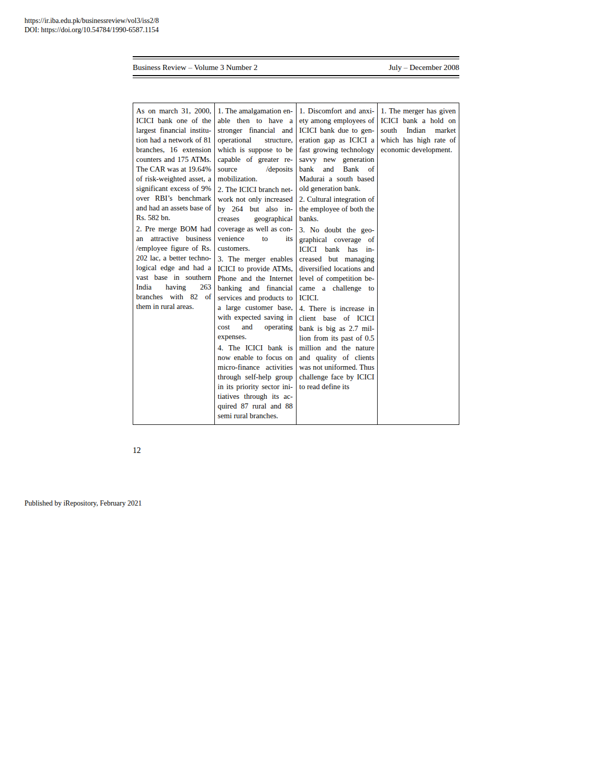https://ir.iba.edu.pk/businessreview/vol3/iss2/8
DOI: https://doi.org/10.54784/1990-6587.1154
Business Review – Volume 3 Number 2 July – December 2008
| As on march 31, 2000, ICICI bank one of the largest financial institution had a network of 81 branches, 16 extension counters and 175 ATMs. The CAR was at 19.64% of risk-weighted asset, a significant excess of 9% over RBI’s benchmark and had an assets base of Rs. 582 bn. 2. Pre merge BOM had an attractive business /employee figure of Rs. 202 lac, a better technological edge and had a vast base in southern India having 263 branches with 82 of them in rural areas. | 1. The amalgamation enable then to have a stronger financial and operational structure, which is suppose to be capable of greater resource /deposits mobilization. 2. The ICICI branch network not only increased by 264 but also increases geographical coverage as well as convenience to its customers. 3. The merger enables ICICI to provide ATMs, Phone and the Internet banking and financial services and products to a large customer base, with expected saving in cost and operating expenses. 4. The ICICI bank is now enable to focus on micro-finance activities through self-help group in its priority sector initiatives through its acquired 87 rural and 88 semi rural branches. | 1. Discomfort and anxiety among employees of ICICI bank due to generation gap as ICICI a fast growing technology savvy new generation bank and Bank of Madurai a south based old generation bank. 2. Cultural integration of the employee of both the banks. 3. No doubt the geographical coverage of ICICI bank has increased but managing diversified locations and level of competition became a challenge to ICICI. 4. There is increase in client base of ICICI bank is big as 2.7 million from its past of 0.5 million and the nature and quality of clients was not uniformed. Thus challenge face by ICICI to read define its | 1. The merger has given ICICI bank a hold on south Indian market which has high rate of economic development. |
12
Published by iRepository, February 2021